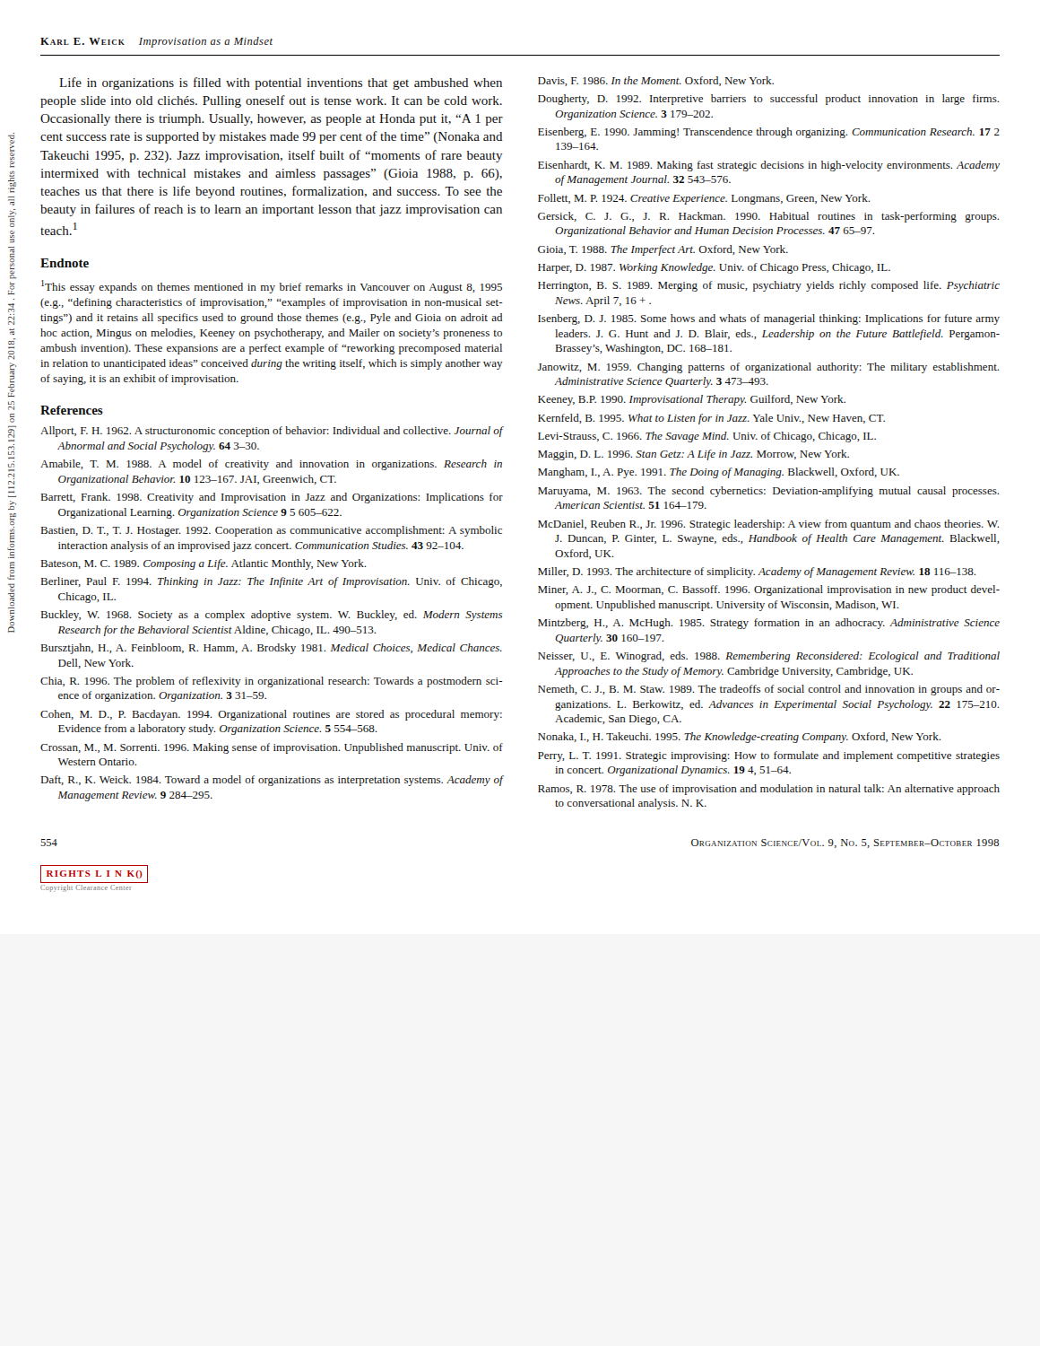Downloaded from informs.org by [112.215.153.129] on 25 February 2018, at 22:34 . For personal use only, all rights reserved.
Karl E. Weick Improvisation as a Mindset
Life in organizations is filled with potential inventions that get ambushed when people slide into old clichés. Pulling oneself out is tense work. It can be cold work. Occasionally there is triumph. Usually, however, as people at Honda put it, “A 1 per cent success rate is supported by mistakes made 99 per cent of the time” (Nonaka and Takeuchi 1995, p. 232). Jazz improvisation, itself built of “moments of rare beauty intermixed with technical mistakes and aimless passages” (Gioia 1988, p. 66), teaches us that there is life beyond routines, formalization, and success. To see the beauty in failures of reach is to learn an important lesson that jazz improvisation can teach.1
Endnote
1This essay expands on themes mentioned in my brief remarks in Vancouver on August 8, 1995 (e.g., “defining characteristics of improvisation,” “examples of improvisation in non-musical settings”) and it retains all specifics used to ground those themes (e.g., Pyle and Gioia on adroit ad hoc action, Mingus on melodies, Keeney on psychotherapy, and Mailer on society’s proneness to ambush invention). These expansions are a perfect example of “reworking precomposed material in relation to unanticipated ideas” conceived during the writing itself, which is simply another way of saying, it is an exhibit of improvisation.
References
Allport, F. H. 1962. A structuronomic conception of behavior: Individual and collective. Journal of Abnormal and Social Psychology. 64 3–30.
Amabile, T. M. 1988. A model of creativity and innovation in organizations. Research in Organizational Behavior. 10 123–167. JAI, Greenwich, CT.
Barrett, Frank. 1998. Creativity and Improvisation in Jazz and Organizations: Implications for Organizational Learning. Organization Science 9 5 605–622.
Bastien, D. T., T. J. Hostager. 1992. Cooperation as communicative accomplishment: A symbolic interaction analysis of an improvised jazz concert. Communication Studies. 43 92–104.
Bateson, M. C. 1989. Composing a Life. Atlantic Monthly, New York.
Berliner, Paul F. 1994. Thinking in Jazz: The Infinite Art of Improvisation. Univ. of Chicago, Chicago, IL.
Buckley, W. 1968. Society as a complex adoptive system. W. Buckley, ed. Modern Systems Research for the Behavioral Scientist Aldine, Chicago, IL. 490–513.
Bursztjahn, H., A. Feinbloom, R. Hamm, A. Brodsky 1981. Medical Choices, Medical Chances. Dell, New York.
Chia, R. 1996. The problem of reflexivity in organizational research: Towards a postmodern science of organization. Organization. 3 31–59.
Cohen, M. D., P. Bacdayan. 1994. Organizational routines are stored as procedural memory: Evidence from a laboratory study. Organization Science. 5 554–568.
Crossan, M., M. Sorrenti. 1996. Making sense of improvisation. Unpublished manuscript. Univ. of Western Ontario.
Daft, R., K. Weick. 1984. Toward a model of organizations as interpretation systems. Academy of Management Review. 9 284–295.
Davis, F. 1986. In the Moment. Oxford, New York.
Dougherty, D. 1992. Interpretive barriers to successful product innovation in large firms. Organization Science. 3 179–202.
Eisenberg, E. 1990. Jamming! Transcendence through organizing. Communication Research. 17 2 139–164.
Eisenhardt, K. M. 1989. Making fast strategic decisions in high-velocity environments. Academy of Management Journal. 32 543–576.
Follett, M. P. 1924. Creative Experience. Longmans, Green, New York.
Gersick, C. J. G., J. R. Hackman. 1990. Habitual routines in task-performing groups. Organizational Behavior and Human Decision Processes. 47 65–97.
Gioia, T. 1988. The Imperfect Art. Oxford, New York.
Harper, D. 1987. Working Knowledge. Univ. of Chicago Press, Chicago, IL.
Herrington, B. S. 1989. Merging of music, psychiatry yields richly composed life. Psychiatric News. April 7, 16 + .
Isenberg, D. J. 1985. Some hows and whats of managerial thinking: Implications for future army leaders. J. G. Hunt and J. D. Blair, eds., Leadership on the Future Battlefield. Pergamon-Brassey’s, Washington, DC. 168–181.
Janowitz, M. 1959. Changing patterns of organizational authority: The military establishment. Administrative Science Quarterly. 3 473–493.
Keeney, B.P. 1990. Improvisational Therapy. Guilford, New York.
Kernfeld, B. 1995. What to Listen for in Jazz. Yale Univ., New Haven, CT.
Levi-Strauss, C. 1966. The Savage Mind. Univ. of Chicago, Chicago, IL.
Maggin, D. L. 1996. Stan Getz: A Life in Jazz. Morrow, New York.
Mangham, I., A. Pye. 1991. The Doing of Managing. Blackwell, Oxford, UK.
Maruyama, M. 1963. The second cybernetics: Deviation-amplifying mutual causal processes. American Scientist. 51 164–179.
McDaniel, Reuben R., Jr. 1996. Strategic leadership: A view from quantum and chaos theories. W. J. Duncan, P. Ginter, L. Swayne, eds., Handbook of Health Care Management. Blackwell, Oxford, UK.
Miller, D. 1993. The architecture of simplicity. Academy of Management Review. 18 116–138.
Miner, A. J., C. Moorman, C. Bassoff. 1996. Organizational improvisation in new product development. Unpublished manuscript. University of Wisconsin, Madison, WI.
Mintzberg, H., A. McHugh. 1985. Strategy formation in an adhocracy. Administrative Science Quarterly. 30 160–197.
Neisser, U., E. Winograd, eds. 1988. Remembering Reconsidered: Ecological and Traditional Approaches to the Study of Memory. Cambridge University, Cambridge, UK.
Nemeth, C. J., B. M. Staw. 1989. The tradeoffs of social control and innovation in groups and organizations. L. Berkowitz, ed. Advances in Experimental Social Psychology. 22 175–210. Academic, San Diego, CA.
Nonaka, I., H. Takeuchi. 1995. The Knowledge-creating Company. Oxford, New York.
Perry, L. T. 1991. Strategic improvising: How to formulate and implement competitive strategies in concert. Organizational Dynamics. 19 4, 51–64.
Ramos, R. 1978. The use of improvisation and modulation in natural talk: An alternative approach to conversational analysis. N. K.
554 Organization Science/Vol. 9, No. 5, September–October 1998
RIGHTS L I N K() Copyright Clearance Center